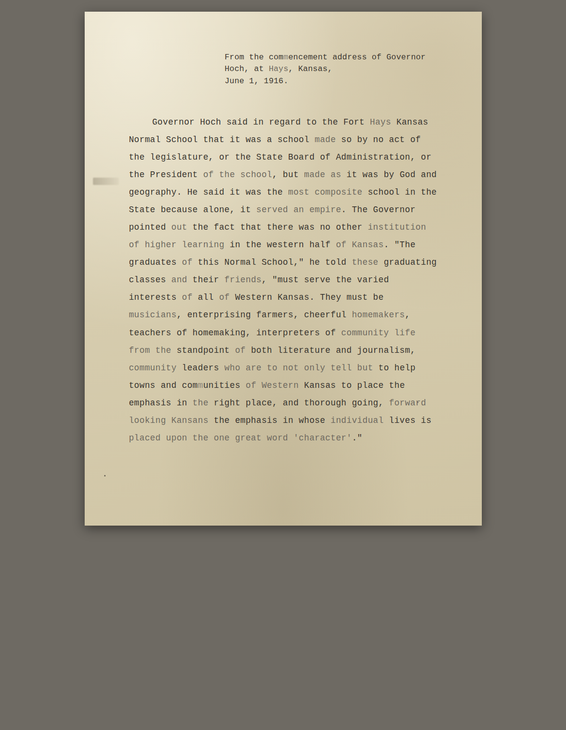From the commencement address of Governor Hoch, at Hays, Kansas, June 1, 1916.
Governor Hoch said in regard to the Fort Hays Kansas Normal School that it was a school made so by no act of the legislature, or the State Board of Administration, or the President of the school, but made as it was by God and geography. He said it was the most composite school in the State because alone, it served an empire. The Governor pointed out the fact that there was no other institution of higher learning in the western half of Kansas. "The graduates of this Normal School," he told these graduating classes and their friends, "must serve the varied interests of all of Western Kansas. They must be musicians, enterprising farmers, cheerful homemakers, teachers of homemaking, interpreters of community life from the standpoint of both literature and journalism, community leaders who are to not only tell but to help towns and communities of Western Kansas to place the emphasis in the right place, and thorough going, forward looking Kansans the emphasis in whose individual lives is placed upon the one great word 'character'."